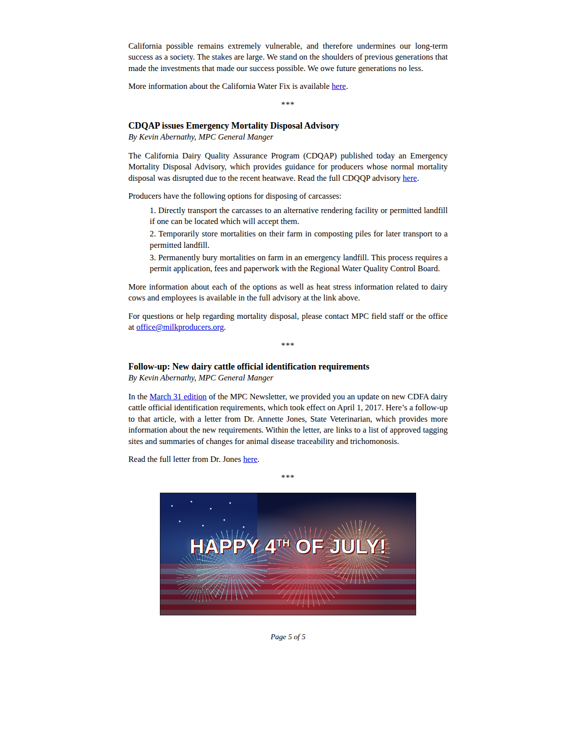California possible remains extremely vulnerable, and therefore undermines our long-term success as a society. The stakes are large. We stand on the shoulders of previous generations that made the investments that made our success possible. We owe future generations no less.
More information about the California Water Fix is available here.
***
CDQAP issues Emergency Mortality Disposal Advisory
By Kevin Abernathy, MPC General Manger
The California Dairy Quality Assurance Program (CDQAP) published today an Emergency Mortality Disposal Advisory, which provides guidance for producers whose normal mortality disposal was disrupted due to the recent heatwave. Read the full CDQQP advisory here.
Producers have the following options for disposing of carcasses:
1. Directly transport the carcasses to an alternative rendering facility or permitted landfill if one can be located which will accept them.
2. Temporarily store mortalities on their farm in composting piles for later transport to a permitted landfill.
3. Permanently bury mortalities on farm in an emergency landfill. This process requires a permit application, fees and paperwork with the Regional Water Quality Control Board.
More information about each of the options as well as heat stress information related to dairy cows and employees is available in the full advisory at the link above.
For questions or help regarding mortality disposal, please contact MPC field staff or the office at office@milkproducers.org.
***
Follow-up: New dairy cattle official identification requirements
By Kevin Abernathy, MPC General Manger
In the March 31 edition of the MPC Newsletter, we provided you an update on new CDFA dairy cattle official identification requirements, which took effect on April 1, 2017. Here’s a follow-up to that article, with a letter from Dr. Annette Jones, State Veterinarian, which provides more information about the new requirements. Within the letter, are links to a list of approved tagging sites and summaries of changes for animal disease traceability and trichomonosis.
Read the full letter from Dr. Jones here.
***
HAPPY 4TH OF JULY!
Page 5 of 5